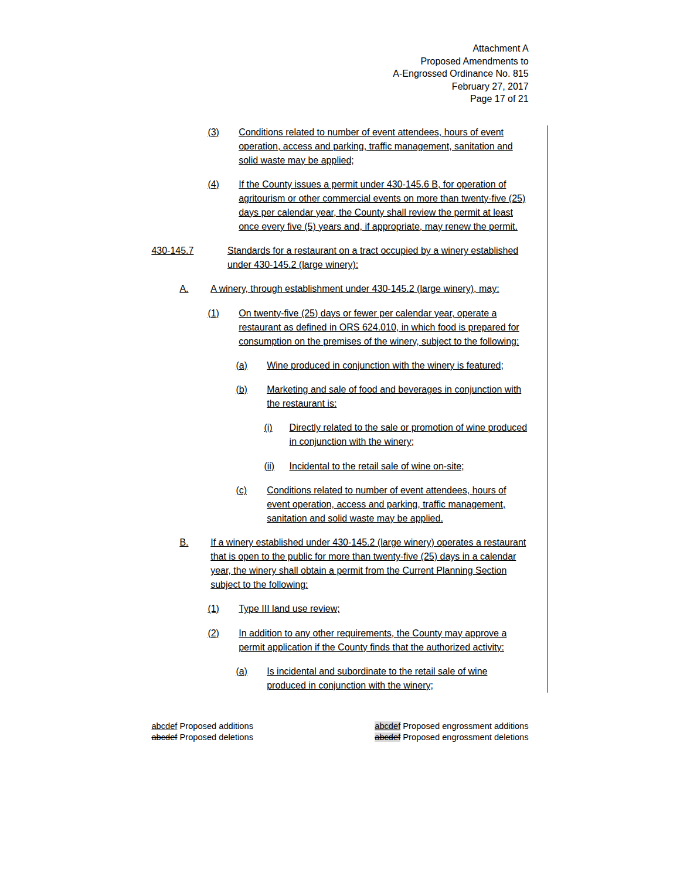Attachment A
Proposed Amendments to
A-Engrossed Ordinance No. 815
February 27, 2017
Page 17 of 21
(3)
Conditions related to number of event attendees, hours of event operation, access and parking, traffic management, sanitation and solid waste may be applied;
(4)
If the County issues a permit under 430-145.6 B, for operation of agritourism or other commercial events on more than twenty-five (25) days per calendar year, the County shall review the permit at least once every five (5) years and, if appropriate, may renew the permit.
430-145.7
Standards for a restaurant on a tract occupied by a winery established under 430-145.2 (large winery):
A.
A winery, through establishment under 430-145.2 (large winery), may:
(1)
On twenty-five (25) days or fewer per calendar year, operate a restaurant as defined in ORS 624.010, in which food is prepared for consumption on the premises of the winery, subject to the following:
(a)
Wine produced in conjunction with the winery is featured;
(b)
Marketing and sale of food and beverages in conjunction with the restaurant is:
(i)
Directly related to the sale or promotion of wine produced in conjunction with the winery;
(ii)
Incidental to the retail sale of wine on-site;
(c)
Conditions related to number of event attendees, hours of event operation, access and parking, traffic management, sanitation and solid waste may be applied.
B.
If a winery established under 430-145.2 (large winery) operates a restaurant that is open to the public for more than twenty-five (25) days in a calendar year, the winery shall obtain a permit from the Current Planning Section subject to the following:
(1)
Type III land use review;
(2)
In addition to any other requirements, the County may approve a permit application if the County finds that the authorized activity:
(a)
Is incidental and subordinate to the retail sale of wine produced in conjunction with the winery;
abcdef Proposed additions
abcdef Proposed deletions
abcdef Proposed engrossment additions
abcdef Proposed engrossment deletions